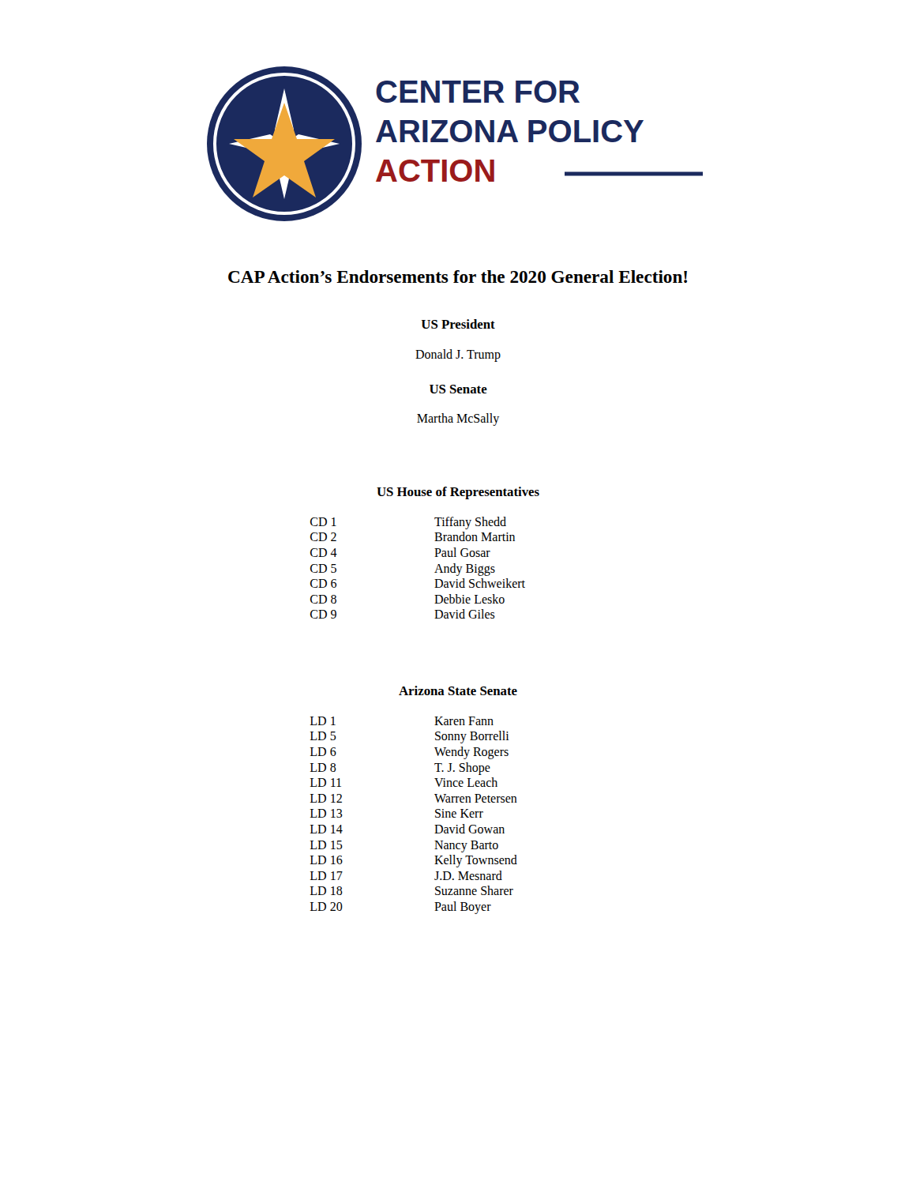CENTER FOR ARIZONA POLICY ACTION
CAP Action’s Endorsements for the 2020 General Election!
US President
Donald J. Trump
US Senate
Martha McSally
US House of Representatives
| CD 1 | Tiffany Shedd |
| CD 2 | Brandon Martin |
| CD 4 | Paul Gosar |
| CD 5 | Andy Biggs |
| CD 6 | David Schweikert |
| CD 8 | Debbie Lesko |
| CD 9 | David Giles |
Arizona State Senate
| LD 1 | Karen Fann |
| LD 5 | Sonny Borrelli |
| LD 6 | Wendy Rogers |
| LD 8 | T. J. Shope |
| LD 11 | Vince Leach |
| LD 12 | Warren Petersen |
| LD 13 | Sine Kerr |
| LD 14 | David Gowan |
| LD 15 | Nancy Barto |
| LD 16 | Kelly Townsend |
| LD 17 | J.D. Mesnard |
| LD 18 | Suzanne Sharer |
| LD 20 | Paul Boyer |